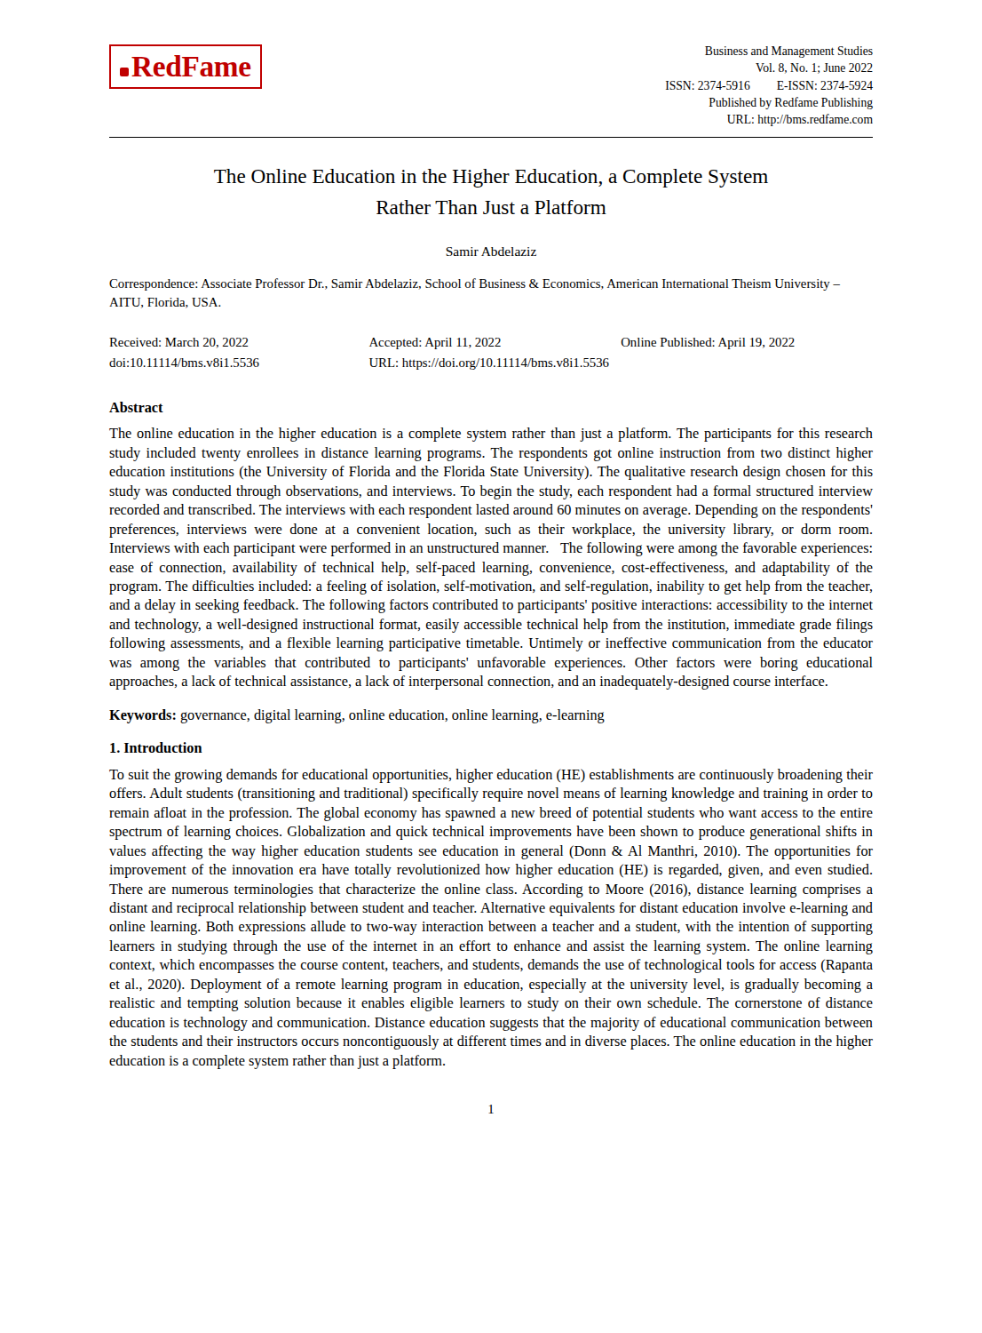RedFame
Business and Management Studies
Vol. 8, No. 1; June 2022
ISSN: 2374-5916E-ISSN: 2374-5924
Published by Redfame Publishing
URL: http://bms.redfame.com
The Online Education in the Higher Education, a Complete System
Rather Than Just a Platform
Samir Abdelaziz
Correspondence: Associate Professor Dr., Samir Abdelaziz, School of Business & Economics, American International Theism University – AITU, Florida, USA.
Received: March 20, 2022
Accepted: April 11, 2022
Online Published: April 19, 2022
doi:10.11114/bms.v8i1.5536
URL: https://doi.org/10.11114/bms.v8i1.5536
Abstract
The online education in the higher education is a complete system rather than just a platform. The participants for this research study included twenty enrollees in distance learning programs. The respondents got online instruction from two distinct higher education institutions (the University of Florida and the Florida State University). The qualitative research design chosen for this study was conducted through observations, and interviews. To begin the study, each respondent had a formal structured interview recorded and transcribed. The interviews with each respondent lasted around 60 minutes on average. Depending on the respondents' preferences, interviews were done at a convenient location, such as their workplace, the university library, or dorm room. Interviews with each participant were performed in an unstructured manner. The following were among the favorable experiences: ease of connection, availability of technical help, self-paced learning, convenience, cost-effectiveness, and adaptability of the program. The difficulties included: a feeling of isolation, self-motivation, and self-regulation, inability to get help from the teacher, and a delay in seeking feedback. The following factors contributed to participants' positive interactions: accessibility to the internet and technology, a well-designed instructional format, easily accessible technical help from the institution, immediate grade filings following assessments, and a flexible learning participative timetable. Untimely or ineffective communication from the educator was among the variables that contributed to participants' unfavorable experiences. Other factors were boring educational approaches, a lack of technical assistance, a lack of interpersonal connection, and an inadequately-designed course interface.
Keywords: governance, digital learning, online education, online learning, e-learning
1. Introduction
To suit the growing demands for educational opportunities, higher education (HE) establishments are continuously broadening their offers. Adult students (transitioning and traditional) specifically require novel means of learning knowledge and training in order to remain afloat in the profession. The global economy has spawned a new breed of potential students who want access to the entire spectrum of learning choices. Globalization and quick technical improvements have been shown to produce generational shifts in values affecting the way higher education students see education in general (Donn & Al Manthri, 2010). The opportunities for improvement of the innovation era have totally revolutionized how higher education (HE) is regarded, given, and even studied. There are numerous terminologies that characterize the online class. According to Moore (2016), distance learning comprises a distant and reciprocal relationship between student and teacher. Alternative equivalents for distant education involve e-learning and online learning. Both expressions allude to two-way interaction between a teacher and a student, with the intention of supporting learners in studying through the use of the internet in an effort to enhance and assist the learning system. The online learning context, which encompasses the course content, teachers, and students, demands the use of technological tools for access (Rapanta et al., 2020). Deployment of a remote learning program in education, especially at the university level, is gradually becoming a realistic and tempting solution because it enables eligible learners to study on their own schedule. The cornerstone of distance education is technology and communication. Distance education suggests that the majority of educational communication between the students and their instructors occurs noncontiguously at different times and in diverse places. The online education in the higher education is a complete system rather than just a platform.
1